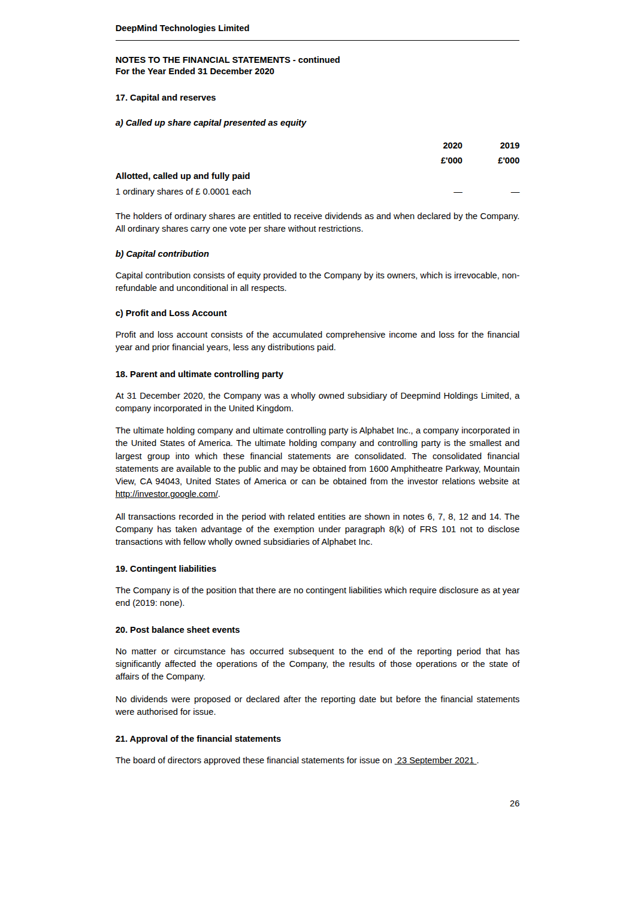DeepMind Technologies Limited
NOTES TO THE FINANCIAL STATEMENTS - continued
For the Year Ended 31 December 2020
17. Capital and reserves
a) Called up share capital presented as equity
| | 2020 | 2019 |
| --- | --- | --- |
| | £'000 | £'000 |
| Allotted, called up and fully paid | | |
| 1 ordinary shares of £ 0.0001 each | — | — |
The holders of ordinary shares are entitled to receive dividends as and when declared by the Company. All ordinary shares carry one vote per share without restrictions.
b) Capital contribution
Capital contribution consists of equity provided to the Company by its owners, which is irrevocable, non-refundable and unconditional in all respects.
c) Profit and Loss Account
Profit and loss account consists of the accumulated comprehensive income and loss for the financial year and prior financial years, less any distributions paid.
18. Parent and ultimate controlling party
At 31 December 2020, the Company was a wholly owned subsidiary of Deepmind Holdings Limited, a company incorporated in the United Kingdom.
The ultimate holding company and ultimate controlling party is Alphabet Inc., a company incorporated in the United States of America. The ultimate holding company and controlling party is the smallest and largest group into which these financial statements are consolidated. The consolidated financial statements are available to the public and may be obtained from 1600 Amphitheatre Parkway, Mountain View, CA 94043, United States of America or can be obtained from the investor relations website at http://investor.google.com/.
All transactions recorded in the period with related entities are shown in notes 6, 7, 8, 12 and 14. The Company has taken advantage of the exemption under paragraph 8(k) of FRS 101 not to disclose transactions with fellow wholly owned subsidiaries of Alphabet Inc.
19. Contingent liabilities
The Company is of the position that there are no contingent liabilities which require disclosure as at year end (2019: none).
20. Post balance sheet events
No matter or circumstance has occurred subsequent to the end of the reporting period that has significantly affected the operations of the Company, the results of those operations or the state of affairs of the Company.
No dividends were proposed or declared after the reporting date but before the financial statements were authorised for issue.
21. Approval of the financial statements
The board of directors approved these financial statements for issue on 23 September 2021 .
26